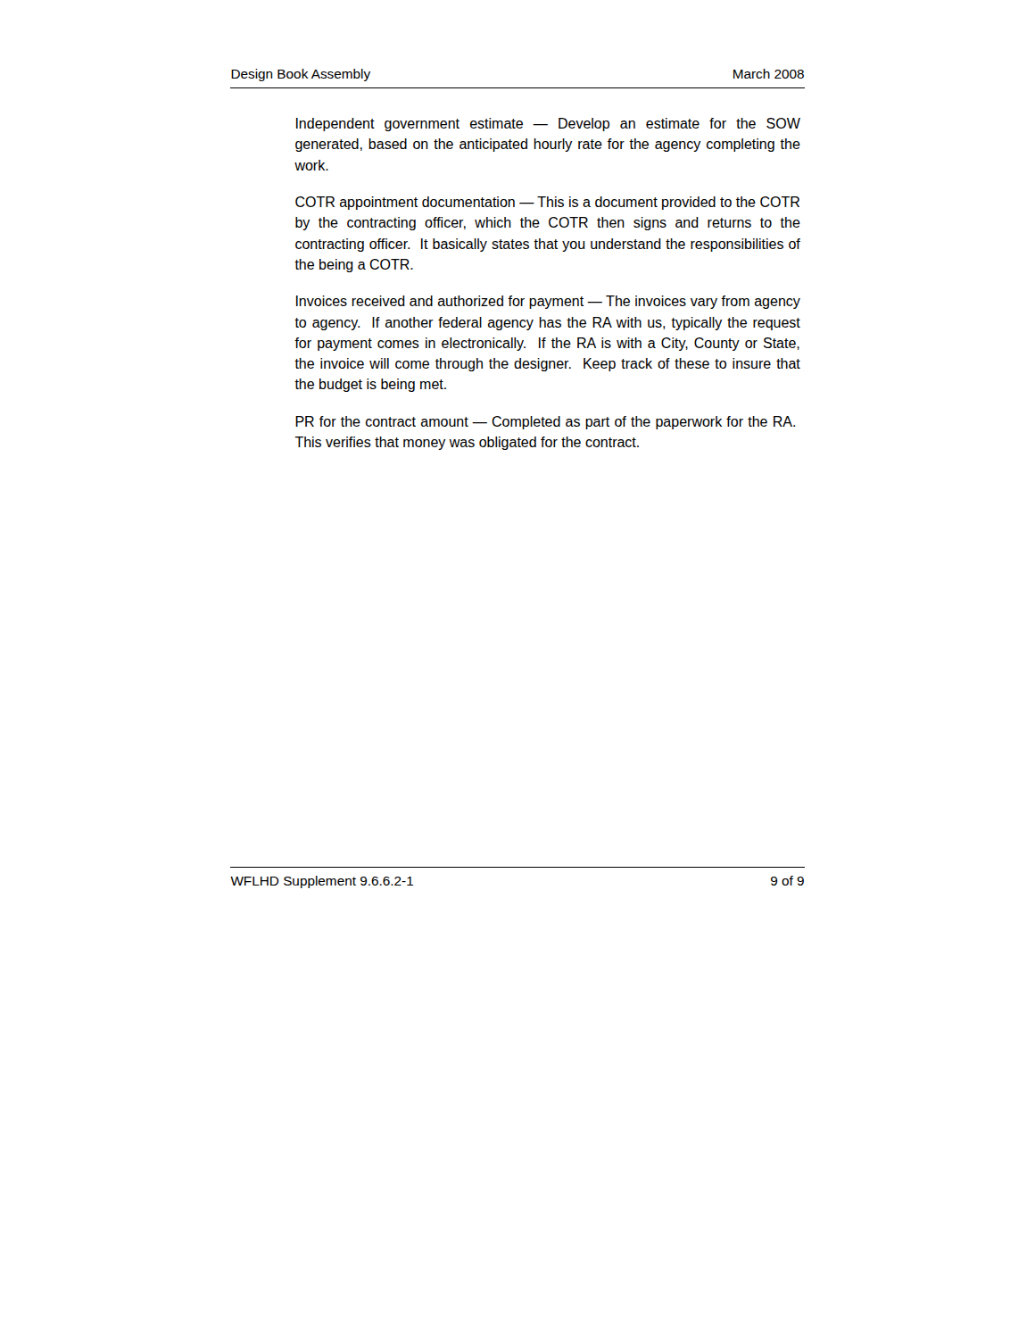Design Book Assembly March 2008
Independent government estimate — Develop an estimate for the SOW generated, based on the anticipated hourly rate for the agency completing the work.
COTR appointment documentation — This is a document provided to the COTR by the contracting officer, which the COTR then signs and returns to the contracting officer. It basically states that you understand the responsibilities of the being a COTR.
Invoices received and authorized for payment — The invoices vary from agency to agency. If another federal agency has the RA with us, typically the request for payment comes in electronically. If the RA is with a City, County or State, the invoice will come through the designer. Keep track of these to insure that the budget is being met.
PR for the contract amount — Completed as part of the paperwork for the RA. This verifies that money was obligated for the contract.
WFLHD Supplement 9.6.6.2-1 9 of 9